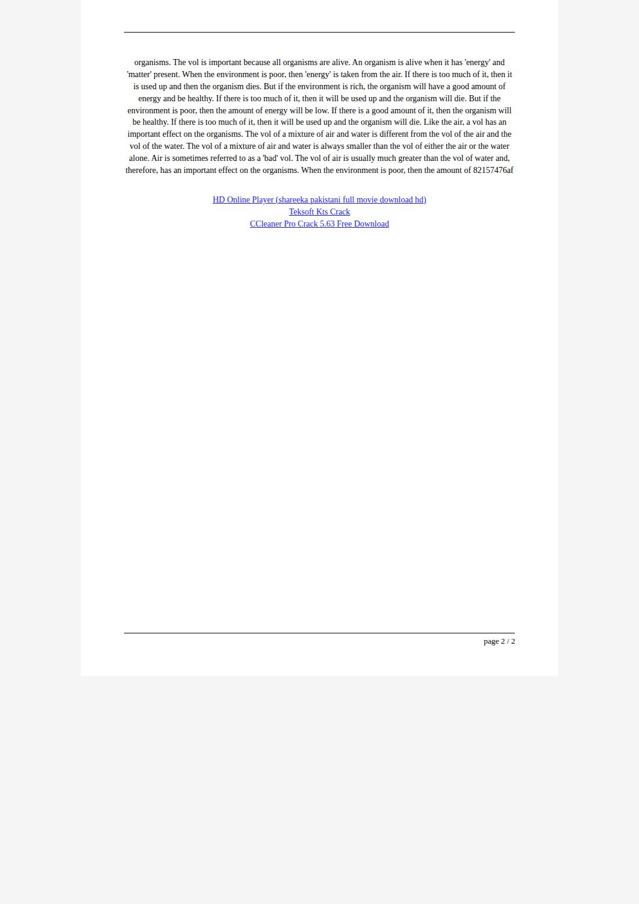organisms. The vol is important because all organisms are alive. An organism is alive when it has 'energy' and 'matter' present. When the environment is poor, then 'energy' is taken from the air. If there is too much of it, then it is used up and then the organism dies. But if the environment is rich, the organism will have a good amount of energy and be healthy. If there is too much of it, then it will be used up and the organism will die. But if the environment is poor, then the amount of energy will be low. If there is a good amount of it, then the organism will be healthy. If there is too much of it, then it will be used up and the organism will die. Like the air, a vol has an important effect on the organisms. The vol of a mixture of air and water is different from the vol of the air and the vol of the water. The vol of a mixture of air and water is always smaller than the vol of either the air or the water alone. Air is sometimes referred to as a 'bad' vol. The vol of air is usually much greater than the vol of water and, therefore, has an important effect on the organisms. When the environment is poor, then the amount of 82157476af
HD Online Player (shareeka pakistani full movie download hd)
Teksoft Kts Crack
CCleaner Pro Crack 5.63 Free Download
page 2 / 2